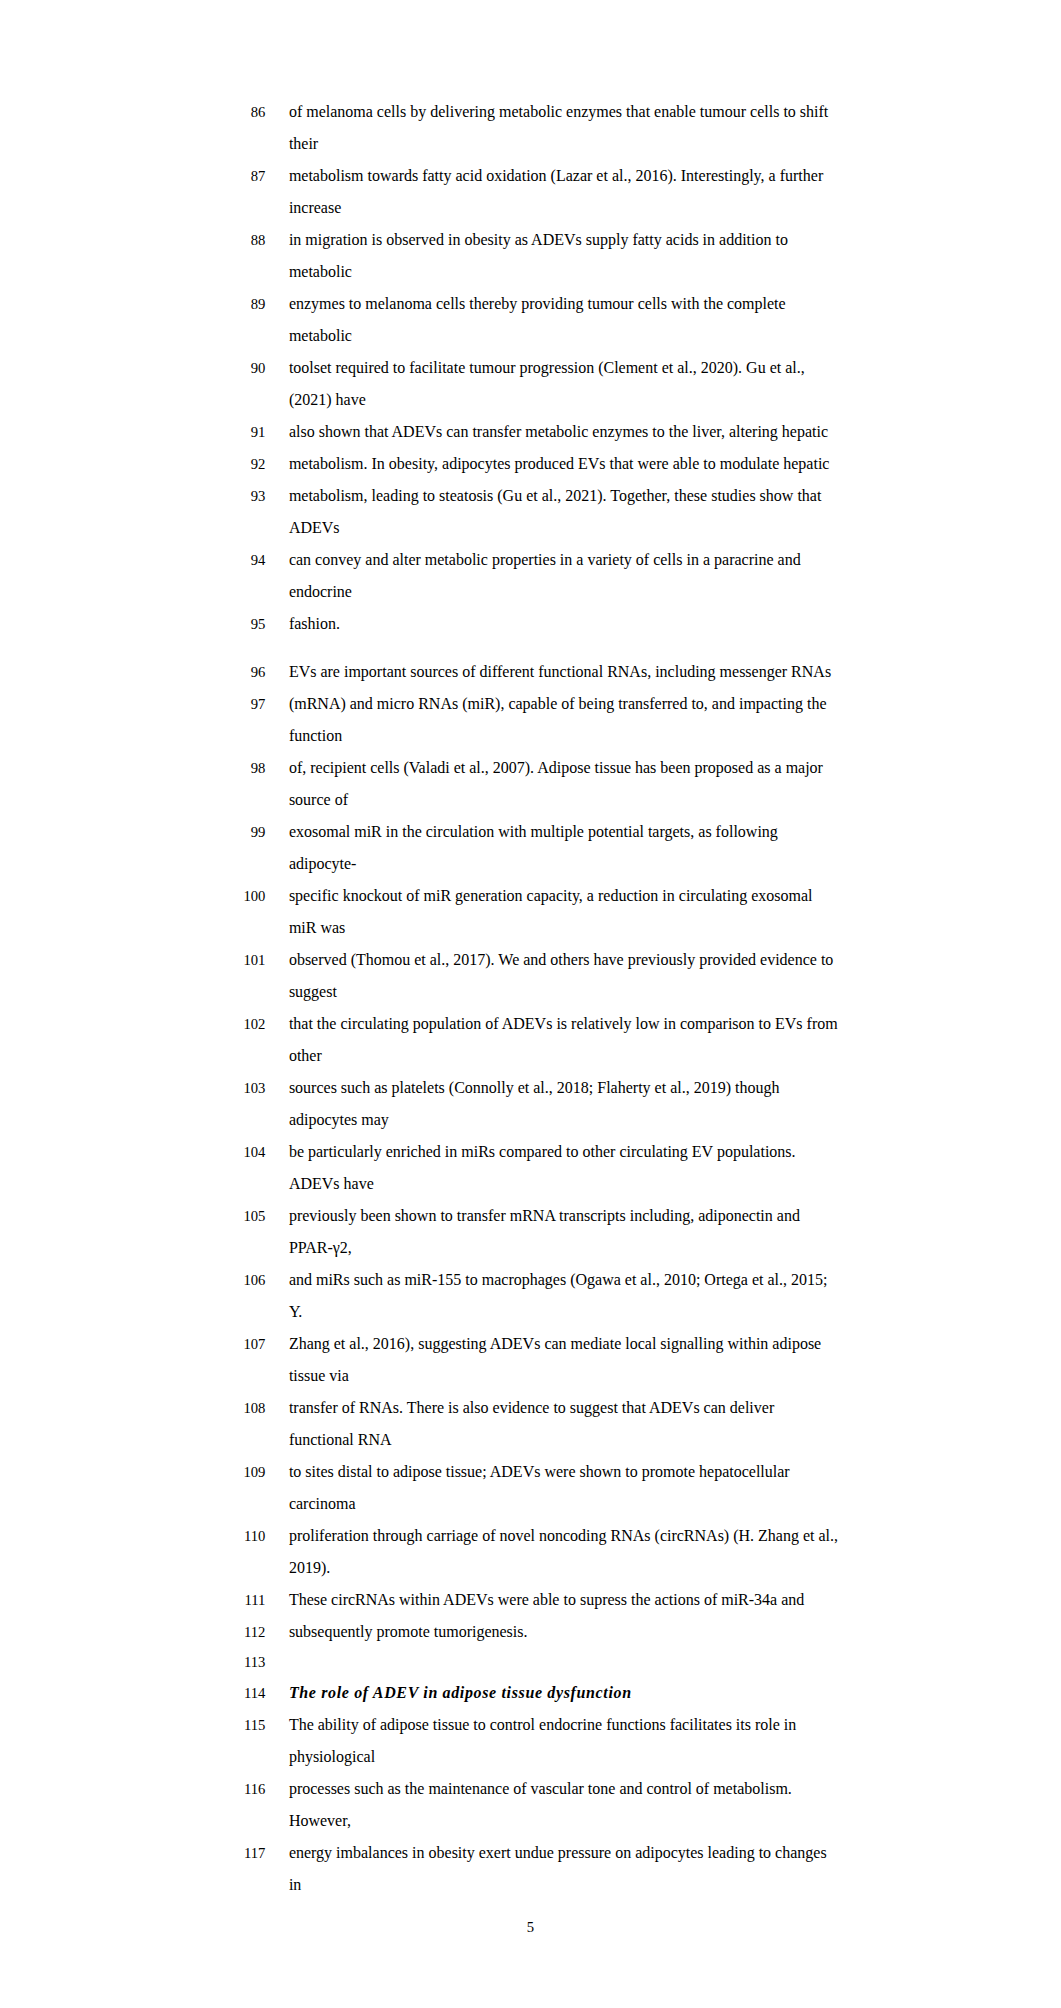86 of melanoma cells by delivering metabolic enzymes that enable tumour cells to shift their
87 metabolism towards fatty acid oxidation (Lazar et al., 2016). Interestingly, a further increase
88 in migration is observed in obesity as ADEVs supply fatty acids in addition to metabolic
89 enzymes to melanoma cells thereby providing tumour cells with the complete metabolic
90 toolset required to facilitate tumour progression (Clement et al., 2020). Gu et al., (2021) have
91 also shown that ADEVs can transfer metabolic enzymes to the liver, altering hepatic
92 metabolism. In obesity, adipocytes produced EVs that were able to modulate hepatic
93 metabolism, leading to steatosis (Gu et al., 2021). Together, these studies show that ADEVs
94 can convey and alter metabolic properties in a variety of cells in a paracrine and endocrine
95 fashion.
96 EVs are important sources of different functional RNAs, including messenger RNAs
97(mRNA) and micro RNAs (miR), capable of being transferred to, and impacting the function
98 of, recipient cells (Valadi et al., 2007). Adipose tissue has been proposed as a major source of
99 exosomal miR in the circulation with multiple potential targets, as following adipocyte-
100 specific knockout of miR generation capacity, a reduction in circulating exosomal miR was
101 observed (Thomou et al., 2017). We and others have previously provided evidence to suggest
102 that the circulating population of ADEVs is relatively low in comparison to EVs from other
103 sources such as platelets (Connolly et al., 2018; Flaherty et al., 2019) though adipocytes may
104 be particularly enriched in miRs compared to other circulating EV populations. ADEVs have
105 previously been shown to transfer mRNA transcripts including, adiponectin and PPAR-γ2,
106 and miRs such as miR-155 to macrophages (Ogawa et al., 2010; Ortega et al., 2015; Y.
107 Zhang et al., 2016), suggesting ADEVs can mediate local signalling within adipose tissue via
108 transfer of RNAs. There is also evidence to suggest that ADEVs can deliver functional RNA
109 to sites distal to adipose tissue; ADEVs were shown to promote hepatocellular carcinoma
110 proliferation through carriage of novel noncoding RNAs (circRNAs) (H. Zhang et al., 2019).
111 These circRNAs within ADEVs were able to supress the actions of miR-34a and
112 subsequently promote tumorigenesis.
113
114
The role of ADEV in adipose tissue dysfunction
115 The ability of adipose tissue to control endocrine functions facilitates its role in physiological
116 processes such as the maintenance of vascular tone and control of metabolism. However,
117 energy imbalances in obesity exert undue pressure on adipocytes leading to changes in
5